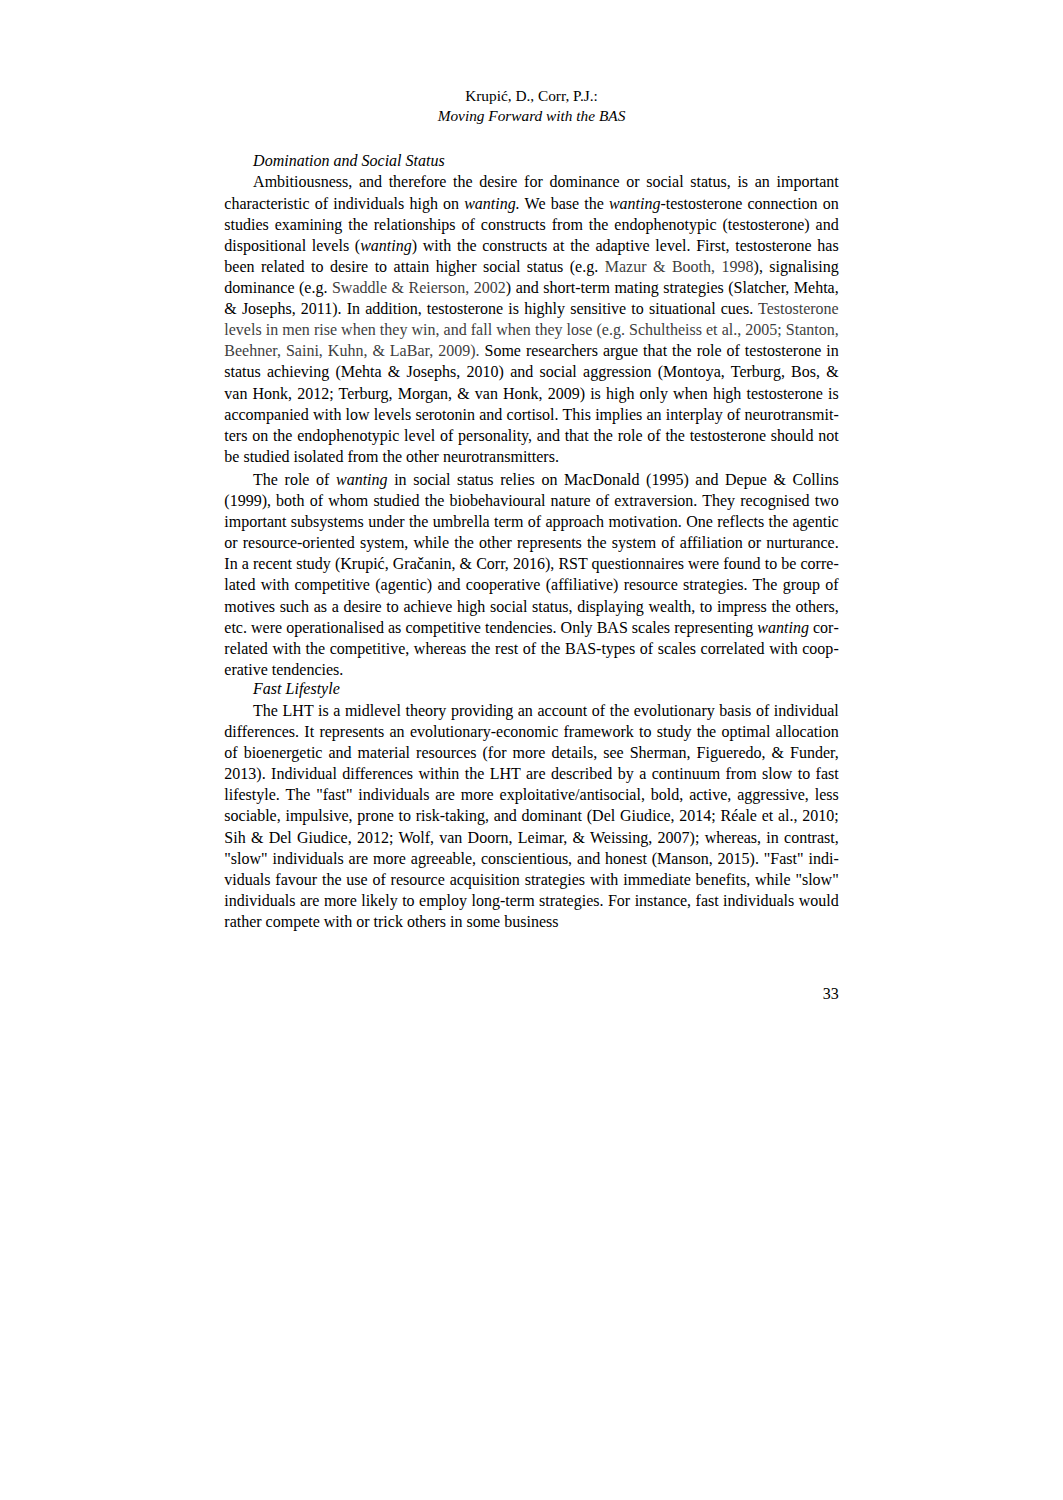Krupić, D., Corr, P.J.:
Moving Forward with the BAS
Domination and Social Status
Ambitiousness, and therefore the desire for dominance or social status, is an important characteristic of individuals high on wanting. We base the wanting-testosterone connection on studies examining the relationships of constructs from the endophenotypic (testosterone) and dispositional levels (wanting) with the constructs at the adaptive level. First, testosterone has been related to desire to attain higher social status (e.g. Mazur & Booth, 1998), signalising dominance (e.g. Swaddle & Reierson, 2002) and short-term mating strategies (Slatcher, Mehta, & Josephs, 2011). In addition, testosterone is highly sensitive to situational cues. Testosterone levels in men rise when they win, and fall when they lose (e.g. Schultheiss et al., 2005; Stanton, Beehner, Saini, Kuhn, & LaBar, 2009). Some researchers argue that the role of testosterone in status achieving (Mehta & Josephs, 2010) and social aggression (Montoya, Terburg, Bos, & van Honk, 2012; Terburg, Morgan, & van Honk, 2009) is high only when high testosterone is accompanied with low levels serotonin and cortisol. This implies an interplay of neurotransmitters on the endophenotypic level of personality, and that the role of the testosterone should not be studied isolated from the other neurotransmitters.
The role of wanting in social status relies on MacDonald (1995) and Depue & Collins (1999), both of whom studied the biobehavioural nature of extraversion. They recognised two important subsystems under the umbrella term of approach motivation. One reflects the agentic or resource-oriented system, while the other represents the system of affiliation or nurturance. In a recent study (Krupić, Gračanin, & Corr, 2016), RST questionnaires were found to be correlated with competitive (agentic) and cooperative (affiliative) resource strategies. The group of motives such as a desire to achieve high social status, displaying wealth, to impress the others, etc. were operationalised as competitive tendencies. Only BAS scales representing wanting correlated with the competitive, whereas the rest of the BAS-types of scales correlated with cooperative tendencies.
Fast Lifestyle
The LHT is a midlevel theory providing an account of the evolutionary basis of individual differences. It represents an evolutionary-economic framework to study the optimal allocation of bioenergetic and material resources (for more details, see Sherman, Figueredo, & Funder, 2013). Individual differences within the LHT are described by a continuum from slow to fast lifestyle. The "fast" individuals are more exploitative/antisocial, bold, active, aggressive, less sociable, impulsive, prone to risk-taking, and dominant (Del Giudice, 2014; Réale et al., 2010; Sih & Del Giudice, 2012; Wolf, van Doorn, Leimar, & Weissing, 2007); whereas, in contrast, "slow" individuals are more agreeable, conscientious, and honest (Manson, 2015). "Fast" individuals favour the use of resource acquisition strategies with immediate benefits, while "slow" individuals are more likely to employ long-term strategies. For instance, fast individuals would rather compete with or trick others in some business
33